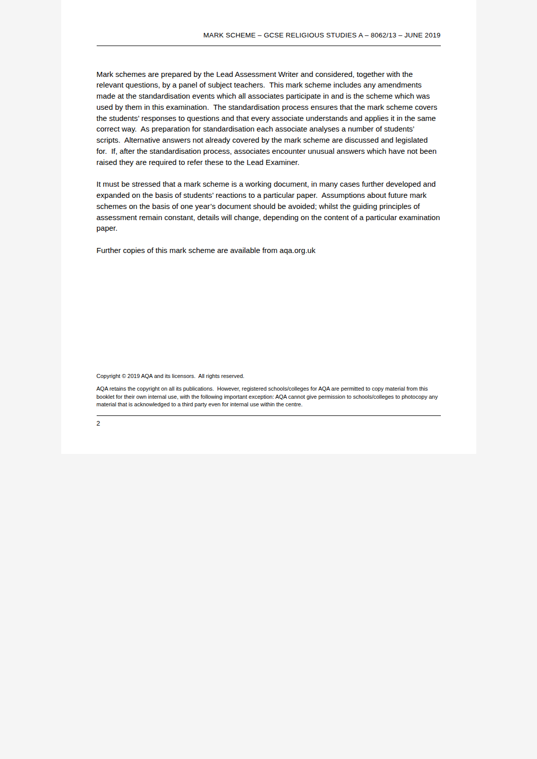MARK SCHEME – GCSE RELIGIOUS STUDIES A – 8062/13 – JUNE 2019
Mark schemes are prepared by the Lead Assessment Writer and considered, together with the relevant questions, by a panel of subject teachers. This mark scheme includes any amendments made at the standardisation events which all associates participate in and is the scheme which was used by them in this examination. The standardisation process ensures that the mark scheme covers the students’ responses to questions and that every associate understands and applies it in the same correct way. As preparation for standardisation each associate analyses a number of students’ scripts. Alternative answers not already covered by the mark scheme are discussed and legislated for. If, after the standardisation process, associates encounter unusual answers which have not been raised they are required to refer these to the Lead Examiner.
It must be stressed that a mark scheme is a working document, in many cases further developed and expanded on the basis of students’ reactions to a particular paper. Assumptions about future mark schemes on the basis of one year’s document should be avoided; whilst the guiding principles of assessment remain constant, details will change, depending on the content of a particular examination paper.
Further copies of this mark scheme are available from aqa.org.uk
Copyright © 2019 AQA and its licensors. All rights reserved.
AQA retains the copyright on all its publications. However, registered schools/colleges for AQA are permitted to copy material from this booklet for their own internal use, with the following important exception: AQA cannot give permission to schools/colleges to photocopy any material that is acknowledged to a third party even for internal use within the centre.
2